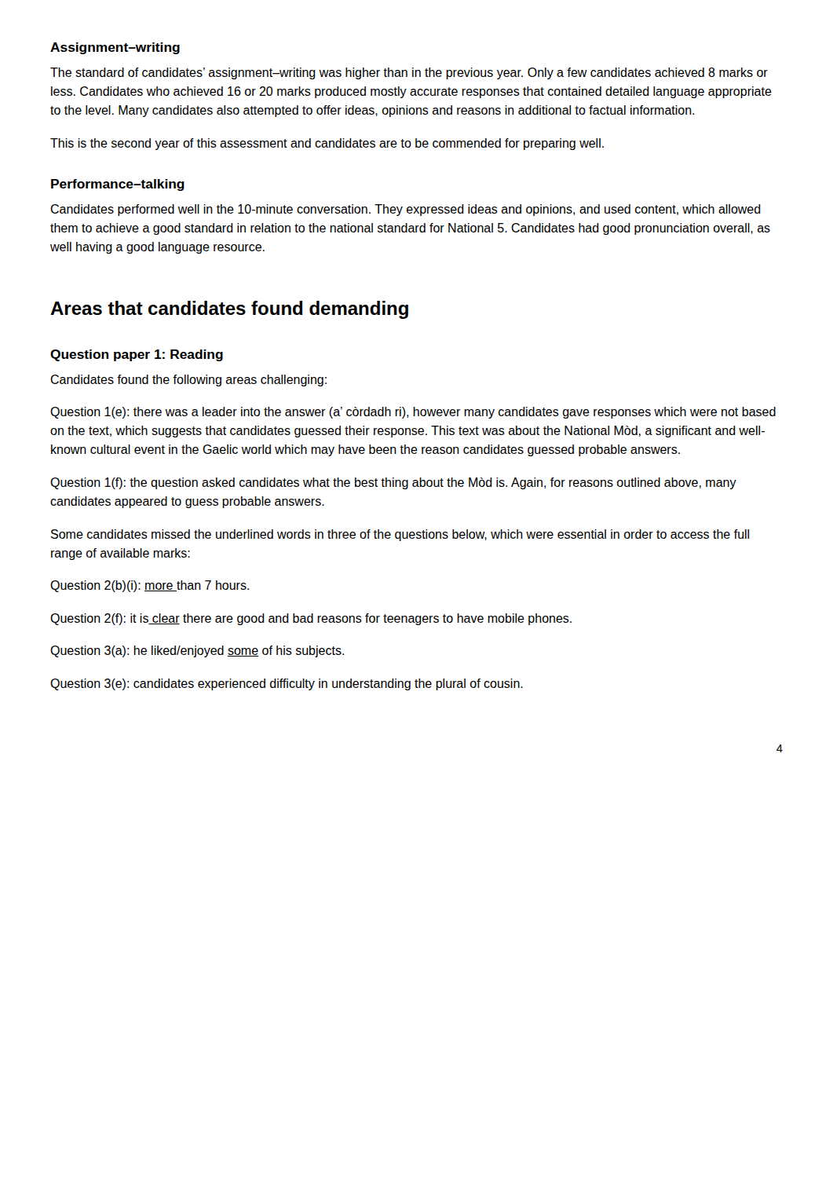Assignment–writing
The standard of candidates’ assignment–writing was higher than in the previous year. Only a few candidates achieved 8 marks or less. Candidates who achieved 16 or 20 marks produced mostly accurate responses that contained detailed language appropriate to the level. Many candidates also attempted to offer ideas, opinions and reasons in additional to factual information.
This is the second year of this assessment and candidates are to be commended for preparing well.
Performance–talking
Candidates performed well in the 10-minute conversation. They expressed ideas and opinions, and used content, which allowed them to achieve a good standard in relation to the national standard for National 5. Candidates had good pronunciation overall, as well having a good language resource.
Areas that candidates found demanding
Question paper 1: Reading
Candidates found the following areas challenging:
Question 1(e): there was a leader into the answer (a’ còrdadh ri), however many candidates gave responses which were not based on the text, which suggests that candidates guessed their response. This text was about the National Mòd, a significant and well-known cultural event in the Gaelic world which may have been the reason candidates guessed probable answers.
Question 1(f): the question asked candidates what the best thing about the Mòd is. Again, for reasons outlined above, many candidates appeared to guess probable answers.
Some candidates missed the underlined words in three of the questions below, which were essential in order to access the full range of available marks:
Question 2(b)(i): more than 7 hours.
Question 2(f): it is clear there are good and bad reasons for teenagers to have mobile phones.
Question 3(a): he liked/enjoyed some of his subjects.
Question 3(e): candidates experienced difficulty in understanding the plural of cousin.
4